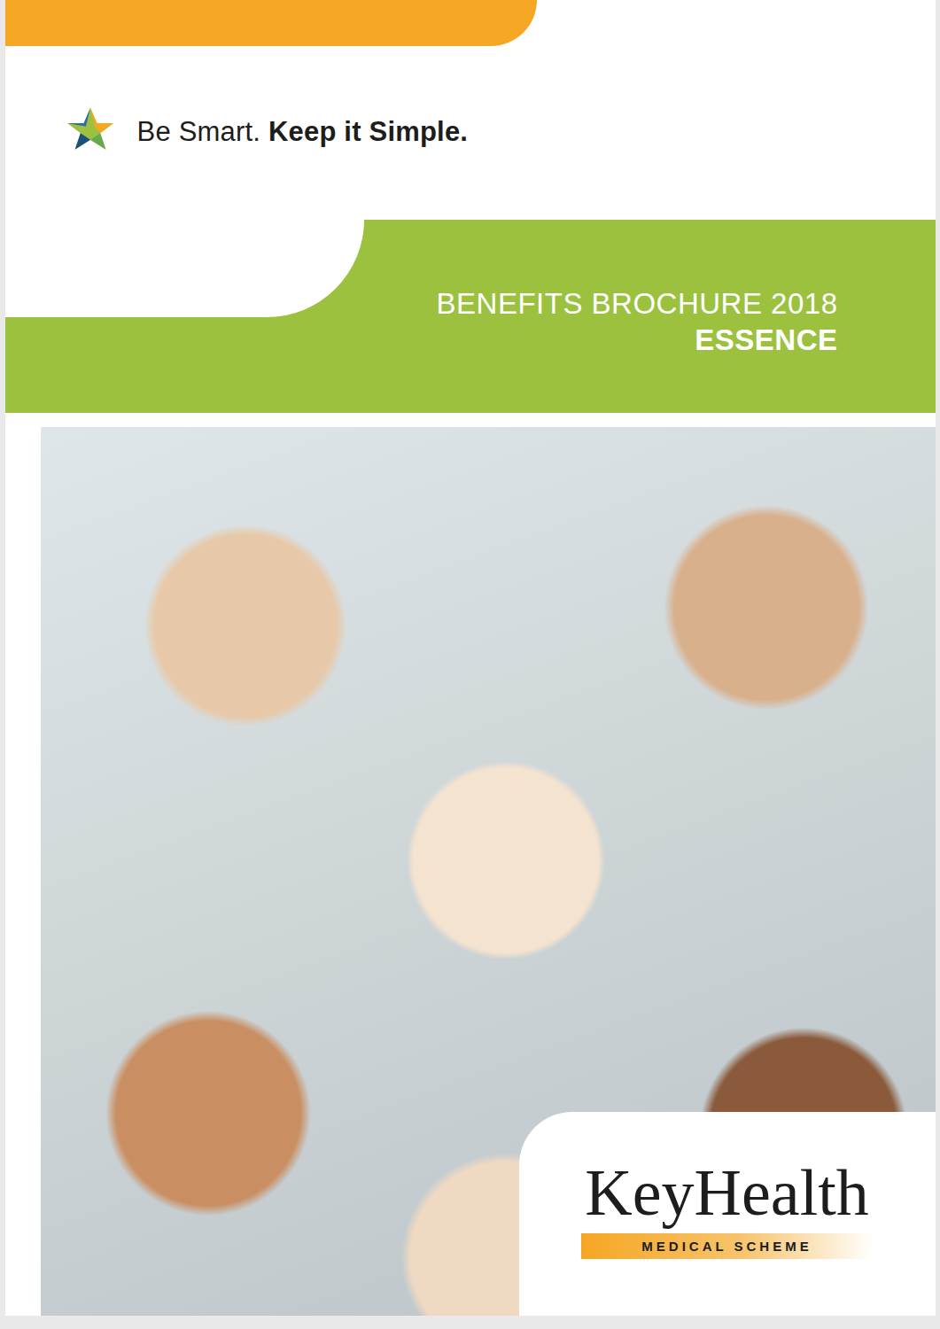Be Smart. Keep it Simple.
BENEFITS BROCHURE 2018
ESSENCE
KeyHealth
MEDICAL SCHEME